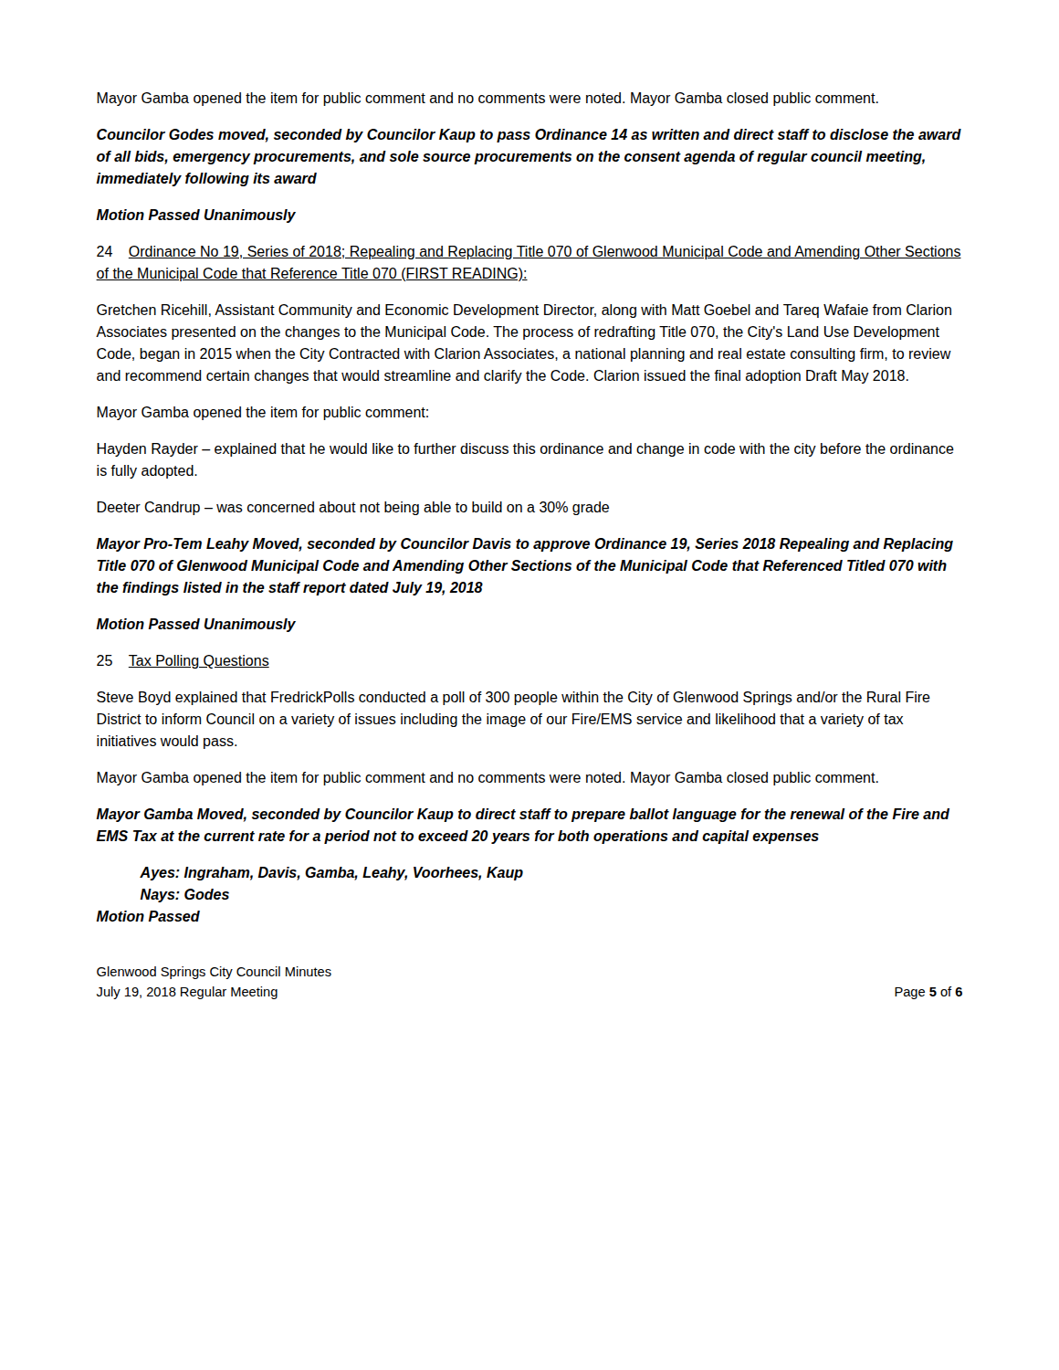Mayor Gamba opened the item for public comment and no comments were noted. Mayor Gamba closed public comment.
Councilor Godes moved, seconded by Councilor Kaup to pass Ordinance 14 as written and direct staff to disclose the award of all bids, emergency procurements, and sole source procurements on the consent agenda of regular council meeting, immediately following its award
Motion Passed Unanimously
24 Ordinance No 19, Series of 2018; Repealing and Replacing Title 070 of Glenwood Municipal Code and Amending Other Sections of the Municipal Code that Reference Title 070 (FIRST READING):
Gretchen Ricehill, Assistant Community and Economic Development Director, along with Matt Goebel and Tareq Wafaie from Clarion Associates presented on the changes to the Municipal Code. The process of redrafting Title 070, the City's Land Use Development Code, began in 2015 when the City Contracted with Clarion Associates, a national planning and real estate consulting firm, to review and recommend certain changes that would streamline and clarify the Code. Clarion issued the final adoption Draft May 2018.
Mayor Gamba opened the item for public comment:
Hayden Rayder – explained that he would like to further discuss this ordinance and change in code with the city before the ordinance is fully adopted.
Deeter Candrup – was concerned about not being able to build on a 30% grade
Mayor Pro-Tem Leahy Moved, seconded by Councilor Davis to approve Ordinance 19, Series 2018 Repealing and Replacing Title 070 of Glenwood Municipal Code and Amending Other Sections of the Municipal Code that Referenced Titled 070 with the findings listed in the staff report dated July 19, 2018
Motion Passed Unanimously
25 Tax Polling Questions
Steve Boyd explained that FredrickPolls conducted a poll of 300 people within the City of Glenwood Springs and/or the Rural Fire District to inform Council on a variety of issues including the image of our Fire/EMS service and likelihood that a variety of tax initiatives would pass.
Mayor Gamba opened the item for public comment and no comments were noted. Mayor Gamba closed public comment.
Mayor Gamba Moved, seconded by Councilor Kaup to direct staff to prepare ballot language for the renewal of the Fire and EMS Tax at the current rate for a period not to exceed 20 years for both operations and capital expenses
Ayes: Ingraham, Davis, Gamba, Leahy, Voorhees, Kaup
Nays: Godes
Motion Passed
Glenwood Springs City Council Minutes
July 19, 2018 Regular Meeting
Page 5 of 6